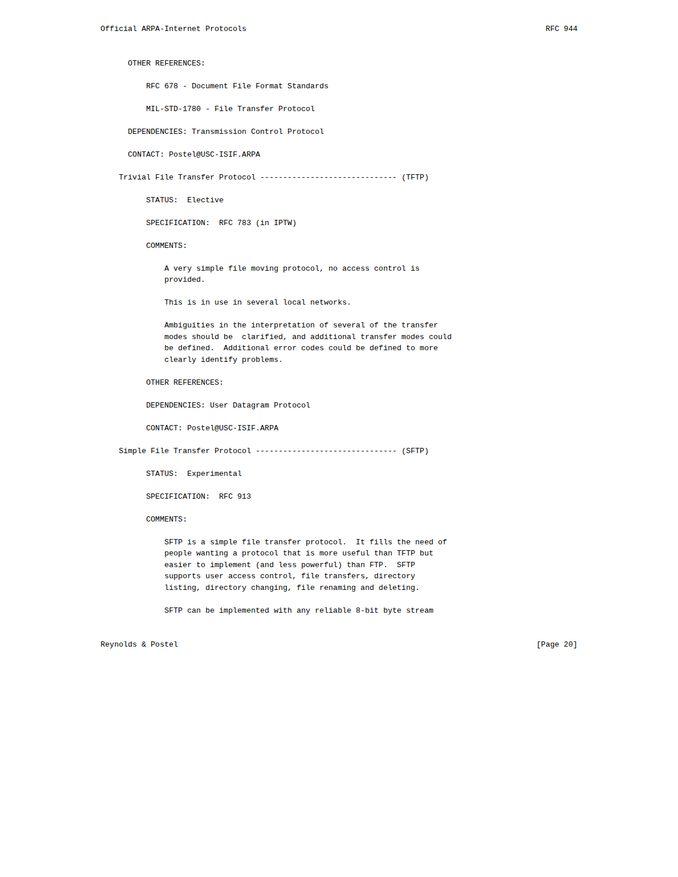Official ARPA-Internet Protocols RFC 944
OTHER REFERENCES:
RFC 678 - Document File Format Standards
MIL-STD-1780 - File Transfer Protocol
DEPENDENCIES: Transmission Control Protocol
CONTACT: Postel@USC-ISIF.ARPA
Trivial File Transfer Protocol ------------------------------ (TFTP)
STATUS:  Elective
SPECIFICATION:  RFC 783 (in IPTW)
COMMENTS:
A very simple file moving protocol, no access control is
provided.
This is in use in several local networks.
Ambiguities in the interpretation of several of the transfer
modes should be  clarified, and additional transfer modes could
be defined.  Additional error codes could be defined to more
clearly identify problems.
OTHER REFERENCES:
DEPENDENCIES: User Datagram Protocol
CONTACT: Postel@USC-ISIF.ARPA
Simple File Transfer Protocol ------------------------------- (SFTP)
STATUS:  Experimental
SPECIFICATION:  RFC 913
COMMENTS:
SFTP is a simple file transfer protocol.  It fills the need of
people wanting a protocol that is more useful than TFTP but
easier to implement (and less powerful) than FTP.  SFTP
supports user access control, file transfers, directory
listing, directory changing, file renaming and deleting.
SFTP can be implemented with any reliable 8-bit byte stream
Reynolds & Postel [Page 20]